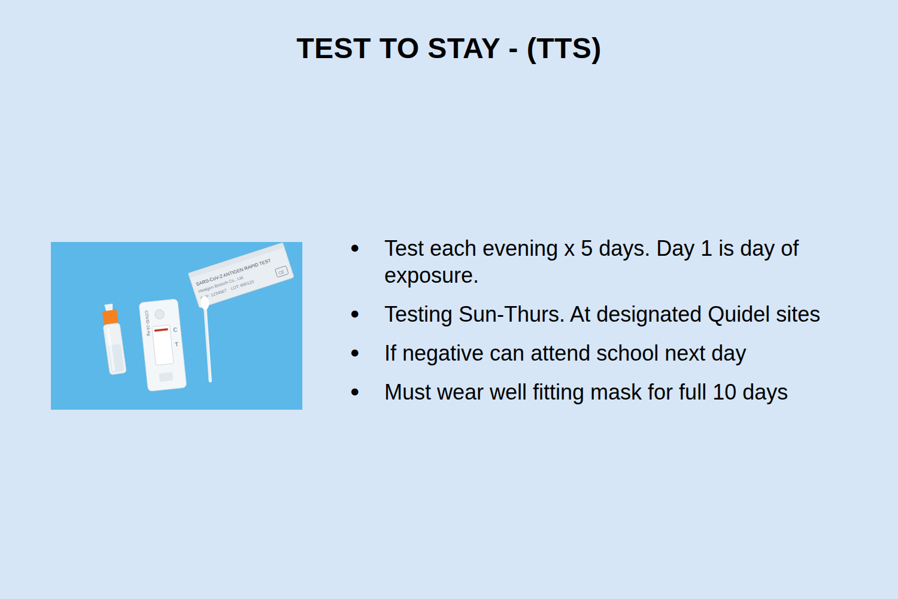TEST TO STAY - (TTS)
COVID-19 rapid antigen test kit A test cassette showing a control line, a nasal swab, a buffer solution vial with an orange cap, and a foil wrapper labelled SARS-CoV-2 Antigen Rapid Test, arranged on a blue surface. SARS-CoV-2 ANTIGEN RAPID TEST Healgen Biotech Co., Ltd. REF: 1234567 LOT: 890123 CE C T COVID-19 Ag
Test each evening x 5 days. Day 1 is day of exposure.
Testing Sun-Thurs. At designated Quidel sites
If negative can attend school next day
Must wear well fitting mask for full 10 days